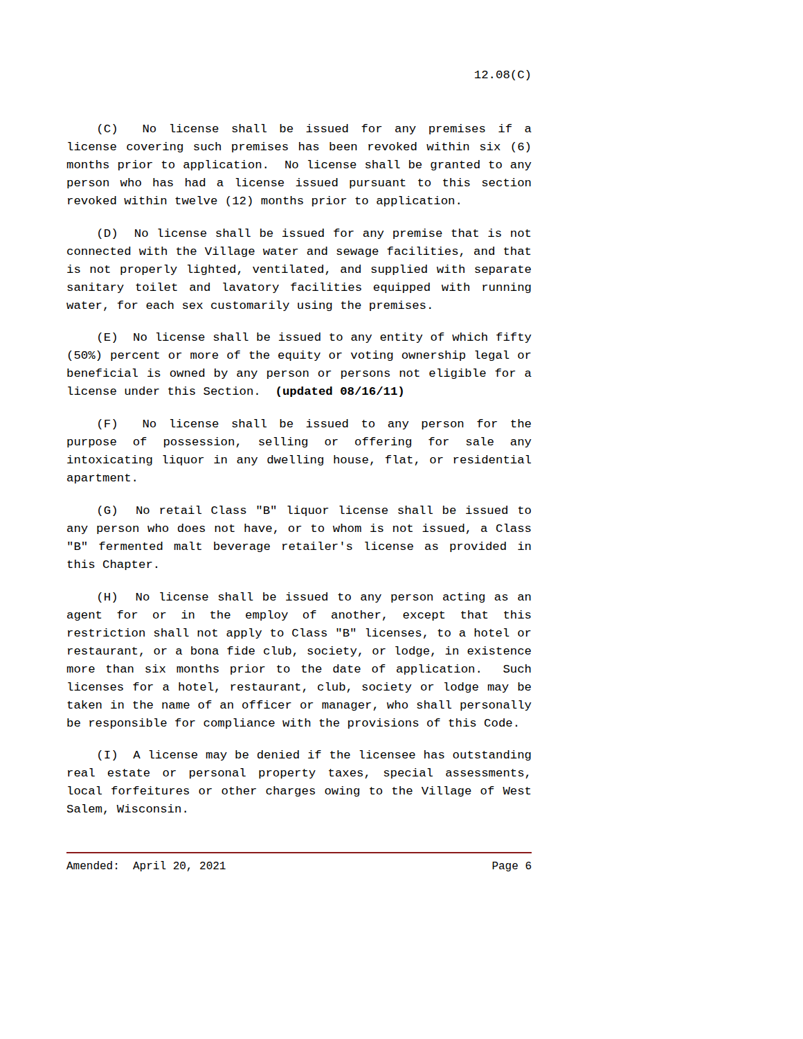12.08(C)
(C) No license shall be issued for any premises if a license covering such premises has been revoked within six (6) months prior to application. No license shall be granted to any person who has had a license issued pursuant to this section revoked within twelve (12) months prior to application.
(D) No license shall be issued for any premise that is not connected with the Village water and sewage facilities, and that is not properly lighted, ventilated, and supplied with separate sanitary toilet and lavatory facilities equipped with running water, for each sex customarily using the premises.
(E) No license shall be issued to any entity of which fifty (50%) percent or more of the equity or voting ownership legal or beneficial is owned by any person or persons not eligible for a license under this Section. (updated 08/16/11)
(F) No license shall be issued to any person for the purpose of possession, selling or offering for sale any intoxicating liquor in any dwelling house, flat, or residential apartment.
(G) No retail Class "B" liquor license shall be issued to any person who does not have, or to whom is not issued, a Class "B" fermented malt beverage retailer's license as provided in this Chapter.
(H) No license shall be issued to any person acting as an agent for or in the employ of another, except that this restriction shall not apply to Class "B" licenses, to a hotel or restaurant, or a bona fide club, society, or lodge, in existence more than six months prior to the date of application. Such licenses for a hotel, restaurant, club, society or lodge may be taken in the name of an officer or manager, who shall personally be responsible for compliance with the provisions of this Code.
(I) A license may be denied if the licensee has outstanding real estate or personal property taxes, special assessments, local forfeitures or other charges owing to the Village of West Salem, Wisconsin.
Amended: April 20, 2021 Page 6